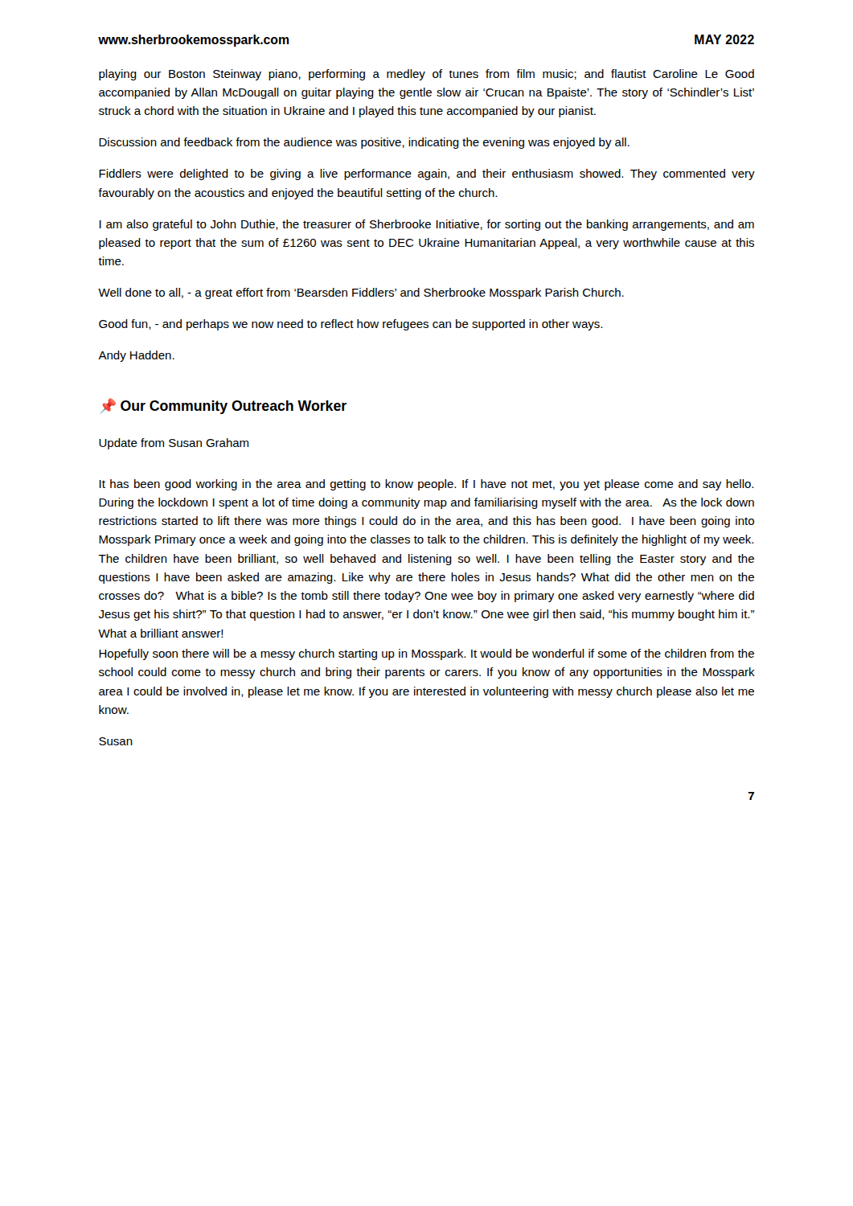www.sherbrookemosspark.com MAY 2022
playing our Boston Steinway piano, performing a medley of tunes from film music; and flautist Caroline Le Good accompanied by Allan McDougall on guitar playing the gentle slow air ‘Crucan na Bpaiste’. The story of ‘Schindler’s List’ struck a chord with the situation in Ukraine and I played this tune accompanied by our pianist.
Discussion and feedback from the audience was positive, indicating the evening was enjoyed by all.
Fiddlers were delighted to be giving a live performance again, and their enthusiasm showed. They commented very favourably on the acoustics and enjoyed the beautiful setting of the church.
I am also grateful to John Duthie, the treasurer of Sherbrooke Initiative, for sorting out the banking arrangements, and am pleased to report that the sum of £1260 was sent to DEC Ukraine Humanitarian Appeal, a very worthwhile cause at this time.
Well done to all, - a great effort from ‘Bearsden Fiddlers’ and Sherbrooke Mosspark Parish Church.
Good fun, - and perhaps we now need to reflect how refugees can be supported in other ways.
Andy Hadden.
📌 Our Community Outreach Worker
Update from Susan Graham
It has been good working in the area and getting to know people. If I have not met, you yet please come and say hello. During the lockdown I spent a lot of time doing a community map and familiarising myself with the area. As the lock down restrictions started to lift there was more things I could do in the area, and this has been good. I have been going into Mosspark Primary once a week and going into the classes to talk to the children. This is definitely the highlight of my week. The children have been brilliant, so well behaved and listening so well. I have been telling the Easter story and the questions I have been asked are amazing. Like why are there holes in Jesus hands? What did the other men on the crosses do? What is a bible? Is the tomb still there today? One wee boy in primary one asked very earnestly “where did Jesus get his shirt?” To that question I had to answer, “er I don’t know.” One wee girl then said, “his mummy bought him it.” What a brilliant answer!
Hopefully soon there will be a messy church starting up in Mosspark. It would be wonderful if some of the children from the school could come to messy church and bring their parents or carers. If you know of any opportunities in the Mosspark area I could be involved in, please let me know. If you are interested in volunteering with messy church please also let me know.
Susan
7